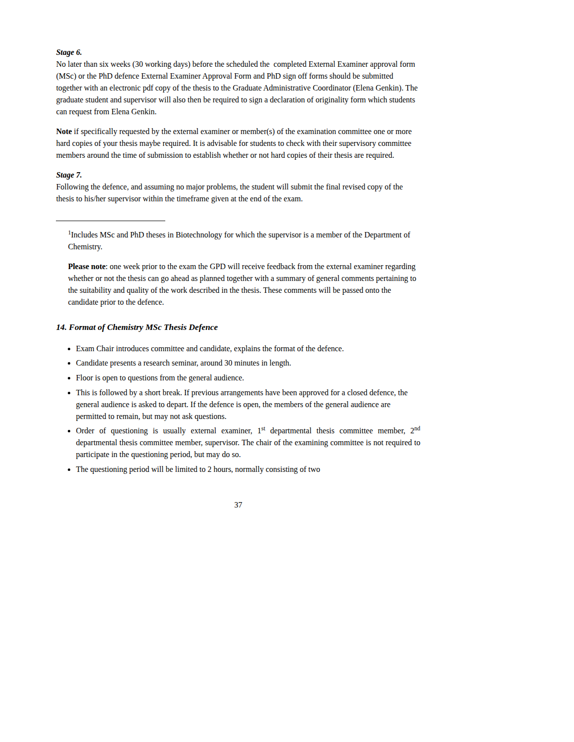Stage 6.
No later than six weeks (30 working days) before the scheduled the completed External Examiner approval form (MSc) or the PhD defence External Examiner Approval Form and PhD sign off forms should be submitted together with an electronic pdf copy of the thesis to the Graduate Administrative Coordinator (Elena Genkin). The graduate student and supervisor will also then be required to sign a declaration of originality form which students can request from Elena Genkin.
Note if specifically requested by the external examiner or member(s) of the examination committee one or more hard copies of your thesis maybe required. It is advisable for students to check with their supervisory committee members around the time of submission to establish whether or not hard copies of their thesis are required.
Stage 7.
Following the defence, and assuming no major problems, the student will submit the final revised copy of the thesis to his/her supervisor within the timeframe given at the end of the exam.
1Includes MSc and PhD theses in Biotechnology for which the supervisor is a member of the Department of Chemistry.
Please note: one week prior to the exam the GPD will receive feedback from the external examiner regarding whether or not the thesis can go ahead as planned together with a summary of general comments pertaining to the suitability and quality of the work described in the thesis. These comments will be passed onto the candidate prior to the defence.
14. Format of Chemistry MSc Thesis Defence
Exam Chair introduces committee and candidate, explains the format of the defence.
Candidate presents a research seminar, around 30 minutes in length.
Floor is open to questions from the general audience.
This is followed by a short break. If previous arrangements have been approved for a closed defence, the general audience is asked to depart. If the defence is open, the members of the general audience are permitted to remain, but may not ask questions.
Order of questioning is usually external examiner, 1st departmental thesis committee member, 2nd departmental thesis committee member, supervisor. The chair of the examining committee is not required to participate in the questioning period, but may do so.
The questioning period will be limited to 2 hours, normally consisting of two
37